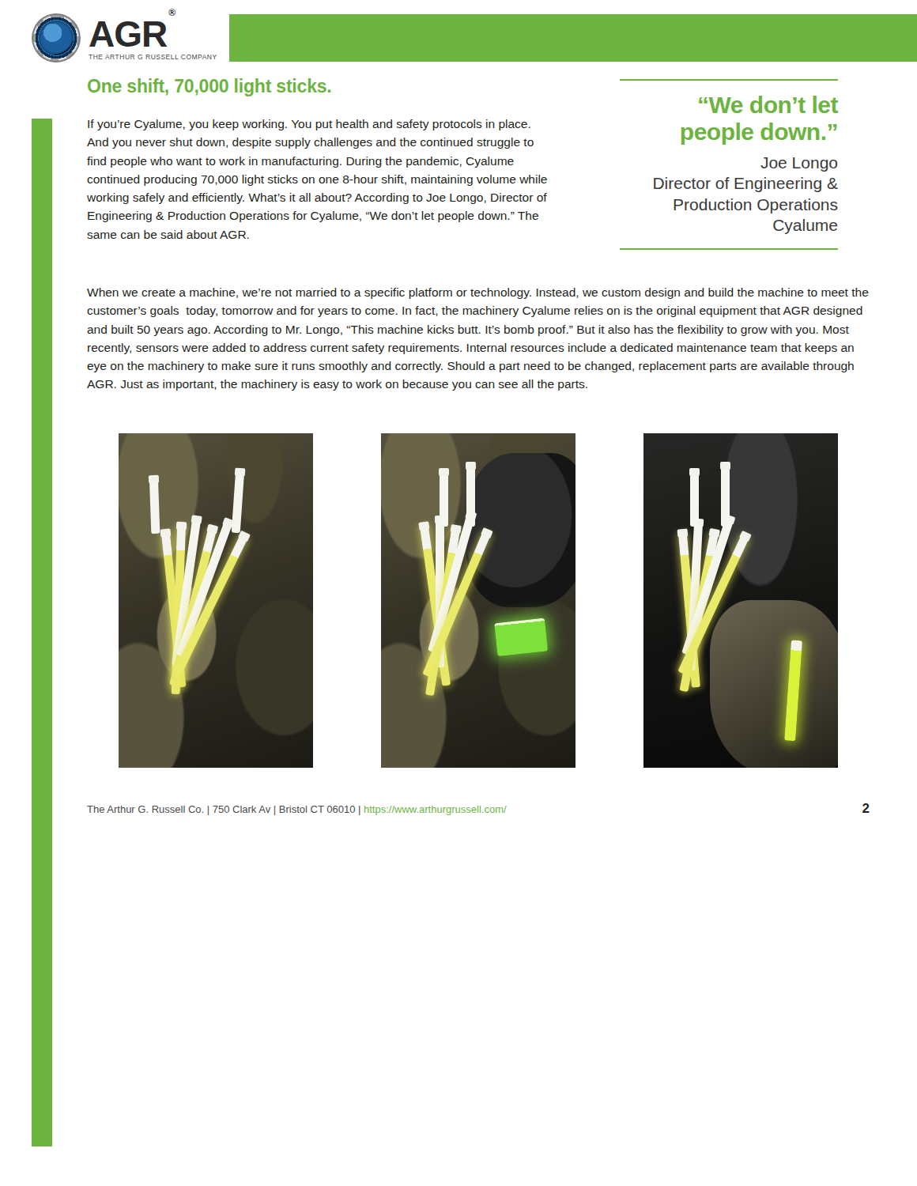AGR®
THE ARTHUR G RUSSELL COMPANY
One shift, 70,000 light sticks.
If you’re Cyalume, you keep working. You put health and safety protocols in place. And you never shut down, despite supply challenges and the continued struggle to find people who want to work in manufacturing. During the pandemic, Cyalume continued producing 70,000 light sticks on one 8-hour shift, maintaining volume while working safely and efficiently. What’s it all about? According to Joe Longo, Director of Engineering & Production Operations for Cyalume, “We don’t let people down.” The same can be said about AGR.
“We don’t let people down.”
Joe Longo
Director of Engineering &
Production Operations
Cyalume
When we create a machine, we’re not married to a specific platform or technology. Instead, we custom design and build the machine to meet the customer’s goals today, tomorrow and for years to come. In fact, the machinery Cyalume relies on is the original equipment that AGR designed and built 50 years ago. According to Mr. Longo, “This machine kicks butt. It’s bomb proof.” But it also has the flexibility to grow with you. Most recently, sensors were added to address current safety requirements. Internal resources include a dedicated maintenance team that keeps an eye on the machinery to make sure it runs smoothly and correctly. Should a part need to be changed, replacement parts are available through AGR. Just as important, the machinery is easy to work on because you can see all the parts.
The Arthur G. Russell Co. | 750 Clark Av | Bristol CT 06010 | https://www.arthurgrussell.com/
2